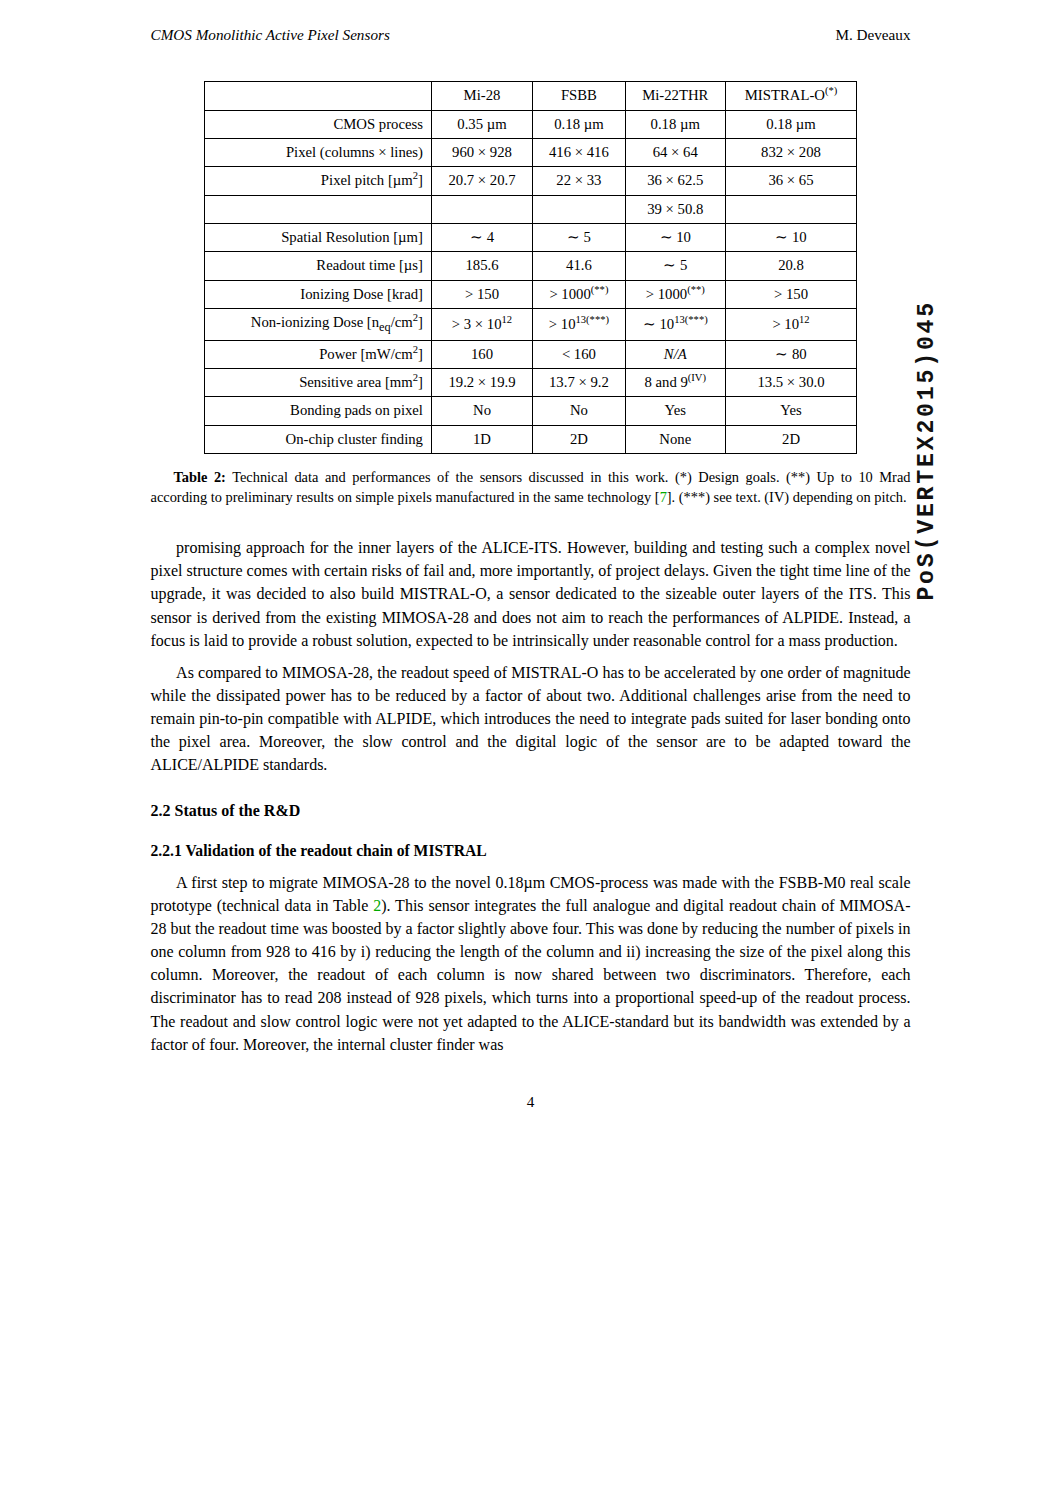CMOS Monolithic Active Pixel Sensors M. Deveaux
PoS(VERTEX2015)045
| | Mi-28 | FSBB | Mi-22THR | MISTRAL-O (*) |
| --- | --- | --- | --- | --- |
| CMOS process | 0.35 µm | 0.18 µm | 0.18 µm | 0.18 µm |
| Pixel (columns × lines) | 960 × 928 | 416 × 416 | 64 × 64 | 832 × 208 |
| Pixel pitch [µm 2 ] | 20.7 × 20.7 | 22 × 33 | 36 × 62.5 | 36 × 65 |
| | | | 39 × 50.8 | |
| Spatial Resolution [µm] | ∼ 4 | ∼ 5 | ∼ 10 | ∼ 10 |
| Readout time [µs] | 185.6 | 41.6 | ∼ 5 | 20.8 |
| Ionizing Dose [krad] | > 150 | > 1000 (**) | > 1000 (**) | > 150 |
| Non-ionizing Dose [n eq /cm 2 ] | > 3 × 10 12 | > 10 13(***) | ∼ 10 13(***) | > 10 12 |
| Power [mW/cm 2 ] | 160 | < 160 | N/A | ∼ 80 |
| Sensitive area [mm 2 ] | 19.2 × 19.9 | 13.7 × 9.2 | 8 and 9 (IV) | 13.5 × 30.0 |
| Bonding pads on pixel | No | No | Yes | Yes |
| On-chip cluster finding | 1D | 2D | None | 2D |
Table 2: Technical data and performances of the sensors discussed in this work. (*) Design goals. (**) Up to 10 Mrad according to preliminary results on simple pixels manufactured in the same technology [7]. (***) see text. (IV) depending on pitch.
promising approach for the inner layers of the ALICE-ITS. However, building and testing such a complex novel pixel structure comes with certain risks of fail and, more importantly, of project delays. Given the tight time line of the upgrade, it was decided to also build MISTRAL-O, a sensor dedicated to the sizeable outer layers of the ITS. This sensor is derived from the existing MIMOSA-28 and does not aim to reach the performances of ALPIDE. Instead, a focus is laid to provide a robust solution, expected to be intrinsically under reasonable control for a mass production.
As compared to MIMOSA-28, the readout speed of MISTRAL-O has to be accelerated by one order of magnitude while the dissipated power has to be reduced by a factor of about two. Additional challenges arise from the need to remain pin-to-pin compatible with ALPIDE, which introduces the need to integrate pads suited for laser bonding onto the pixel area. Moreover, the slow control and the digital logic of the sensor are to be adapted toward the ALICE/ALPIDE standards.
2.2 Status of the R&D
2.2.1 Validation of the readout chain of MISTRAL
A first step to migrate MIMOSA-28 to the novel 0.18µm CMOS-process was made with the FSBB-M0 real scale prototype (technical data in Table 2). This sensor integrates the full analogue and digital readout chain of MIMOSA-28 but the readout time was boosted by a factor slightly above four. This was done by reducing the number of pixels in one column from 928 to 416 by i) reducing the length of the column and ii) increasing the size of the pixel along this column. Moreover, the readout of each column is now shared between two discriminators. Therefore, each discriminator has to read 208 instead of 928 pixels, which turns into a proportional speed-up of the readout process. The readout and slow control logic were not yet adapted to the ALICE-standard but its bandwidth was extended by a factor of four. Moreover, the internal cluster finder was
4